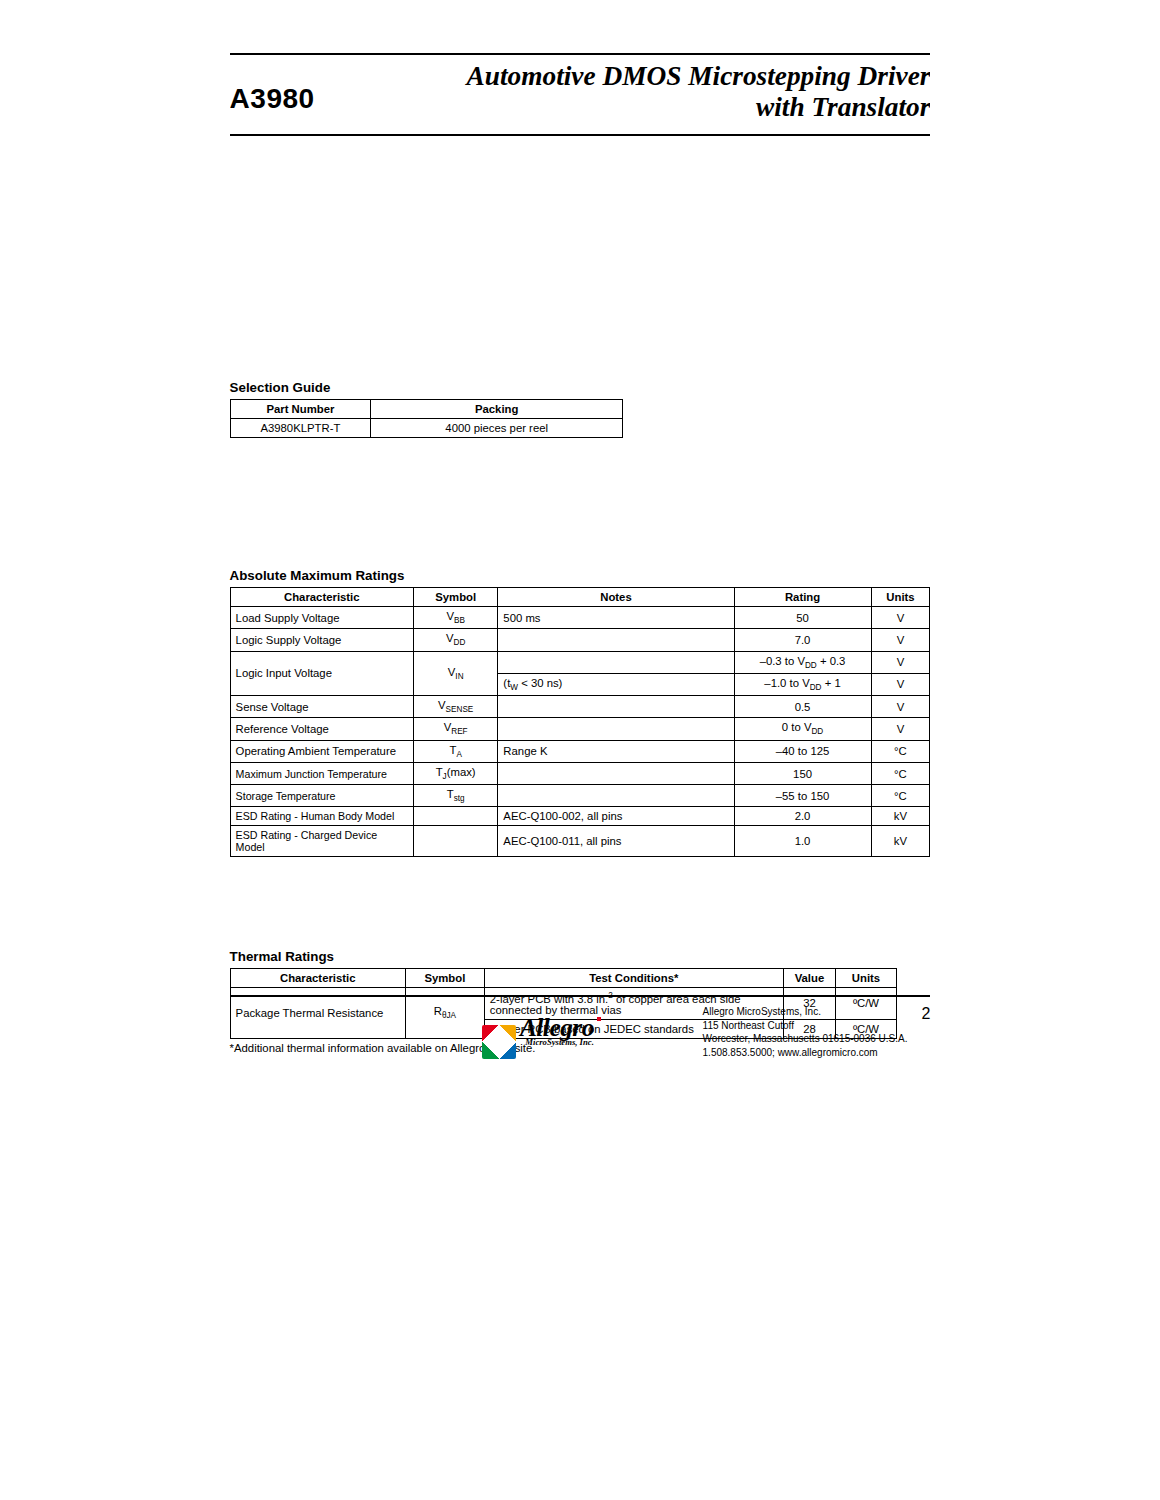A3980
Automotive DMOS Microstepping Driver
with Translator
Selection Guide
| Part Number | Packing |
| --- | --- |
| A3980KLPTR-T | 4000 pieces per reel |
Absolute Maximum Ratings
| Characteristic | Symbol | Notes | Rating | Units |
| --- | --- | --- | --- | --- |
| Load Supply Voltage | V BB | 500 ms | 50 | V |
| Logic Supply Voltage | V DD | | 7.0 | V |
| Logic Input Voltage | V IN | | –0.3 to V DD + 0.3 | V |
| (t W < 30 ns) | –1.0 to V DD + 1 | V |
| Sense Voltage | V SENSE | | 0.5 | V |
| Reference Voltage | V REF | | 0 to V DD | V |
| Operating Ambient Temperature | T A | Range K | –40 to 125 | °C |
| Maximum Junction Temperature | T J (max) | | 150 | °C |
| Storage Temperature | T stg | | –55 to 150 | °C |
| ESD Rating - Human Body Model | | AEC-Q100-002, all pins | 2.0 | kV |
| ESD Rating - Charged Device Model | | AEC-Q100-011, all pins | 1.0 | kV |
Thermal Ratings
| Characteristic | Symbol | Test Conditions* | Value | Units |
| --- | --- | --- | --- | --- |
| Package Thermal Resistance | R θJA | 2-layer PCB with 3.8 in. 2 of copper area each side connected by thermal vias | 32 | ºC/W |
| 4-layer PCB based on JEDEC standards | 28 | ºC/W |
*Additional thermal information available on Allegro Web site.
Allegro MicroSystems, Inc.
Allegro MicroSystems, Inc.
115 Northeast Cutoff
Worcester, Massachusetts 01615-0036 U.S.A.
1.508.853.5000; www.allegromicro.com
2